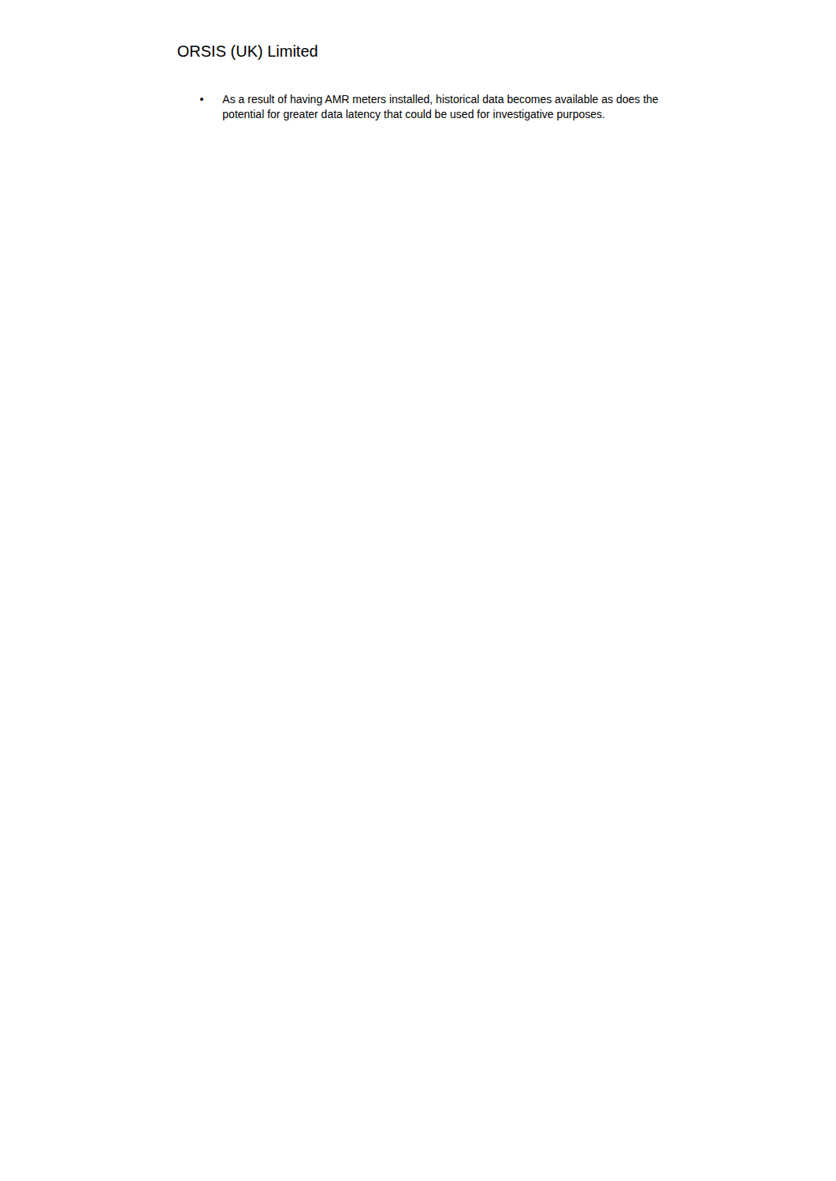ORSIS (UK) Limited
As a result of having AMR meters installed, historical data becomes available as does the potential for greater data latency that could be used for investigative purposes.